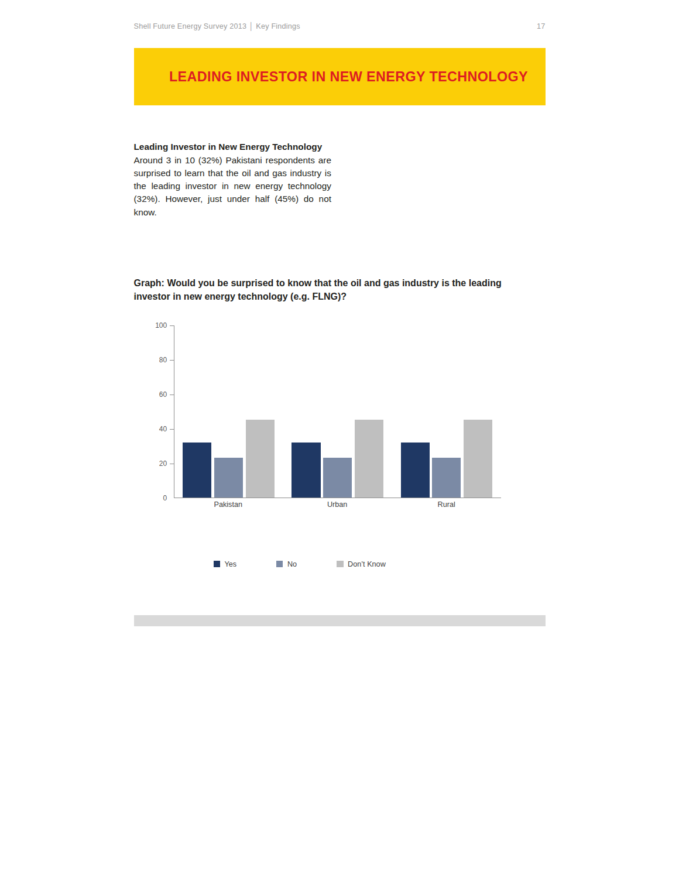Shell Future Energy Survey 2013│Key Findings
17
Leading Investor in New Energy Technology
Leading Investor in New Energy Technology
Around 3 in 10 (32%) Pakistani respondents are surprised to learn that the oil and gas industry is the leading investor in new energy technology (32%). However, just under half (45%) do not know.
Graph: Would you be surprised to know that the oil and gas industry is the leading investor in new energy technology (e.g. FLNG)?
100 80 60 40 20 0
Pakistan Urban Rural
Yes
No
Don’t Know